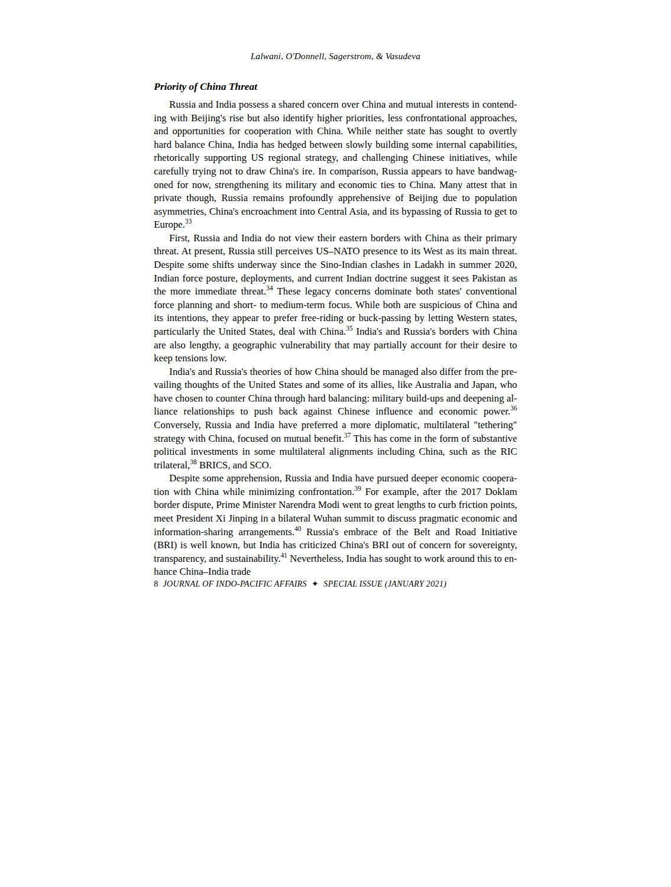Lalwani, O'Donnell, Sagerstrom, & Vasudeva
Priority of China Threat
Russia and India possess a shared concern over China and mutual interests in contending with Beijing's rise but also identify higher priorities, less confrontational approaches, and opportunities for cooperation with China. While neither state has sought to overtly hard balance China, India has hedged between slowly building some internal capabilities, rhetorically supporting US regional strategy, and challenging Chinese initiatives, while carefully trying not to draw China's ire. In comparison, Russia appears to have bandwagoned for now, strengthening its military and economic ties to China. Many attest that in private though, Russia remains profoundly apprehensive of Beijing due to population asymmetries, China's encroachment into Central Asia, and its bypassing of Russia to get to Europe.33
First, Russia and India do not view their eastern borders with China as their primary threat. At present, Russia still perceives US–NATO presence to its West as its main threat. Despite some shifts underway since the Sino-Indian clashes in Ladakh in summer 2020, Indian force posture, deployments, and current Indian doctrine suggest it sees Pakistan as the more immediate threat.34 These legacy concerns dominate both states' conventional force planning and short- to medium-term focus. While both are suspicious of China and its intentions, they appear to prefer free-riding or buck-passing by letting Western states, particularly the United States, deal with China.35 India's and Russia's borders with China are also lengthy, a geographic vulnerability that may partially account for their desire to keep tensions low.
India's and Russia's theories of how China should be managed also differ from the prevailing thoughts of the United States and some of its allies, like Australia and Japan, who have chosen to counter China through hard balancing: military build-ups and deepening alliance relationships to push back against Chinese influence and economic power.36 Conversely, Russia and India have preferred a more diplomatic, multilateral "tethering" strategy with China, focused on mutual benefit.37 This has come in the form of substantive political investments in some multilateral alignments including China, such as the RIC trilateral,38 BRICS, and SCO.
Despite some apprehension, Russia and India have pursued deeper economic cooperation with China while minimizing confrontation.39 For example, after the 2017 Doklam border dispute, Prime Minister Narendra Modi went to great lengths to curb friction points, meet President Xi Jinping in a bilateral Wuhan summit to discuss pragmatic economic and information-sharing arrangements.40 Russia's embrace of the Belt and Road Initiative (BRI) is well known, but India has criticized China's BRI out of concern for sovereignty, transparency, and sustainability.41 Nevertheless, India has sought to work around this to enhance China–India trade
8 JOURNAL OF INDO-PACIFIC AFFAIRS ✦ SPECIAL ISSUE (JANUARY 2021)